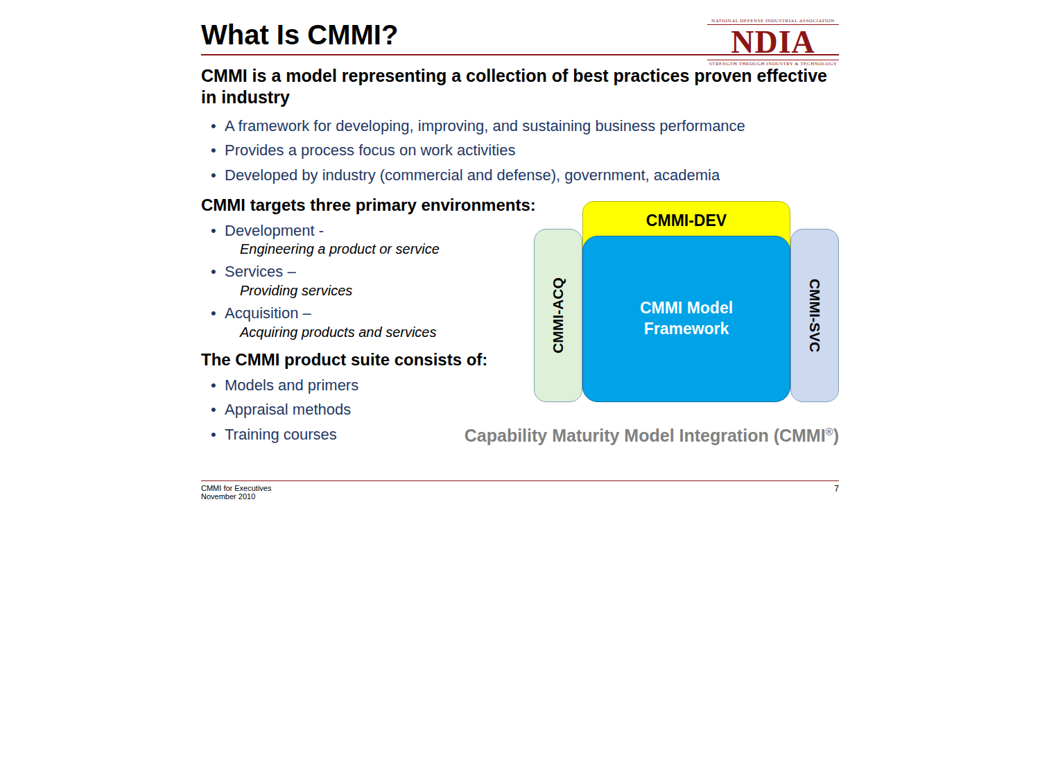NATIONAL DEFENSE INDUSTRIAL ASSOCIATION
NDIA
STRENGTH THROUGH INDUSTRY & TECHNOLOGY
What Is CMMI?
CMMI is a model representing a collection of best practices proven effective in industry
A framework for developing, improving, and sustaining business performance
Provides a process focus on work activities
Developed by industry (commercial and defense), government, academia
CMMI targets three primary environments:
Development - Engineering a product or service
Services – Providing services
Acquisition – Acquiring products and services
The CMMI product suite consists of:
Models and primers
Appraisal methods
Training courses
CMMI-ACQ
CMMI-SVC
CMMI-DEV
CMMI Model
Framework
Capability Maturity Model Integration (CMMI®)
7 CMMI for Executives
November 2010